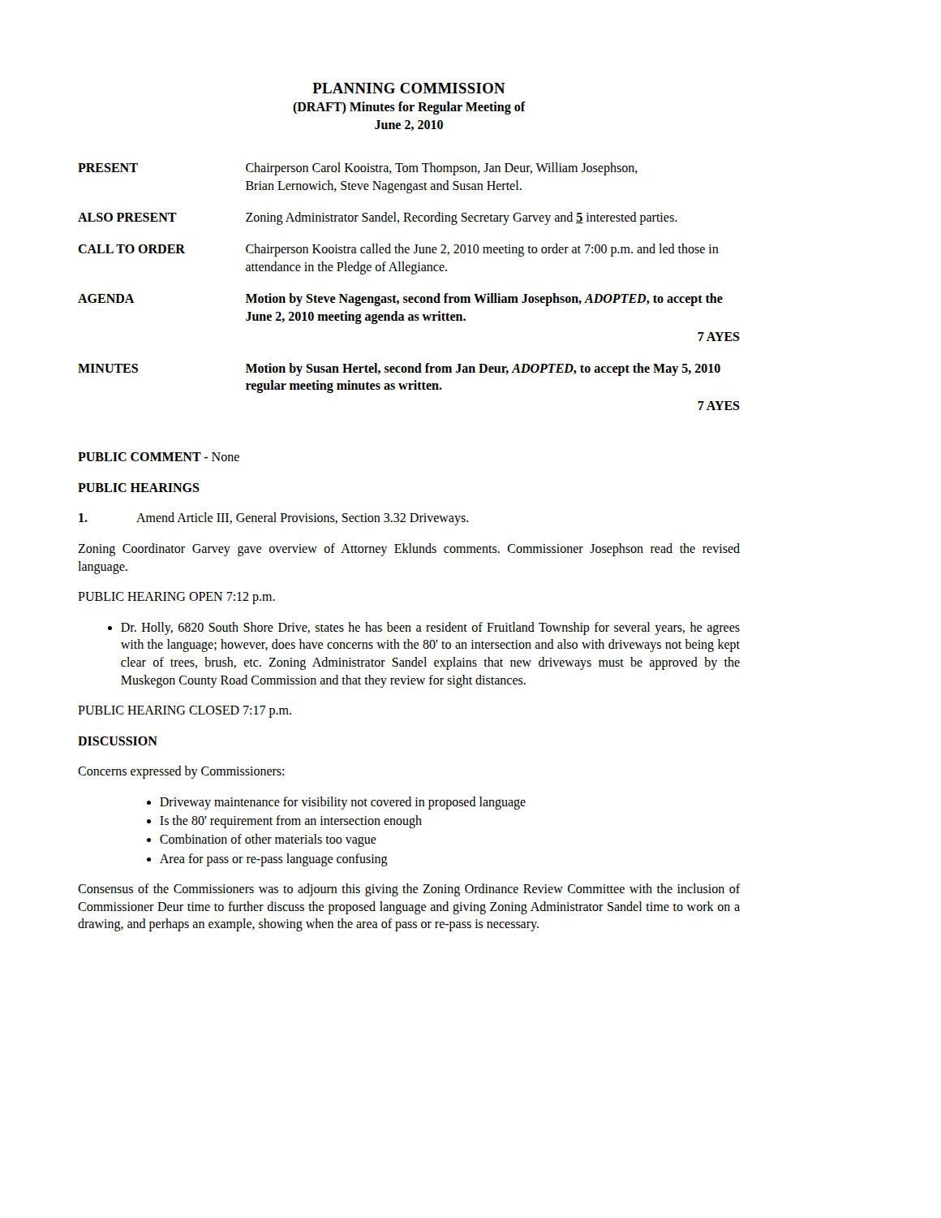PLANNING COMMISSION
(DRAFT) Minutes for Regular Meeting of
June 2, 2010
| PRESENT | Chairperson Carol Kooistra, Tom Thompson, Jan Deur, William Josephson, Brian Lernowich, Steve Nagengast and Susan Hertel. |
| ALSO PRESENT | Zoning Administrator Sandel, Recording Secretary Garvey and 5 interested parties. |
| CALL TO ORDER | Chairperson Kooistra called the June 2, 2010 meeting to order at 7:00 p.m. and led those in attendance in the Pledge of Allegiance. |
| AGENDA | Motion by Steve Nagengast, second from William Josephson, ADOPTED , to accept the June 2, 2010 meeting agenda as written. 7 AYES |
| MINUTES | Motion by Susan Hertel, second from Jan Deur, ADOPTED , to accept the May 5, 2010 regular meeting minutes as written. 7 AYES |
PUBLIC COMMENT - None
PUBLIC HEARINGS
1. Amend Article III, General Provisions, Section 3.32 Driveways.
Zoning Coordinator Garvey gave overview of Attorney Eklunds comments. Commissioner Josephson read the revised language.
PUBLIC HEARING OPEN 7:12 p.m.
Dr. Holly, 6820 South Shore Drive, states he has been a resident of Fruitland Township for several years, he agrees with the language; however, does have concerns with the 80' to an intersection and also with driveways not being kept clear of trees, brush, etc. Zoning Administrator Sandel explains that new driveways must be approved by the Muskegon County Road Commission and that they review for sight distances.
PUBLIC HEARING CLOSED 7:17 p.m.
DISCUSSION
Concerns expressed by Commissioners:
Driveway maintenance for visibility not covered in proposed language
Is the 80' requirement from an intersection enough
Combination of other materials too vague
Area for pass or re-pass language confusing
Consensus of the Commissioners was to adjourn this giving the Zoning Ordinance Review Committee with the inclusion of Commissioner Deur time to further discuss the proposed language and giving Zoning Administrator Sandel time to work on a drawing, and perhaps an example, showing when the area of pass or re-pass is necessary.